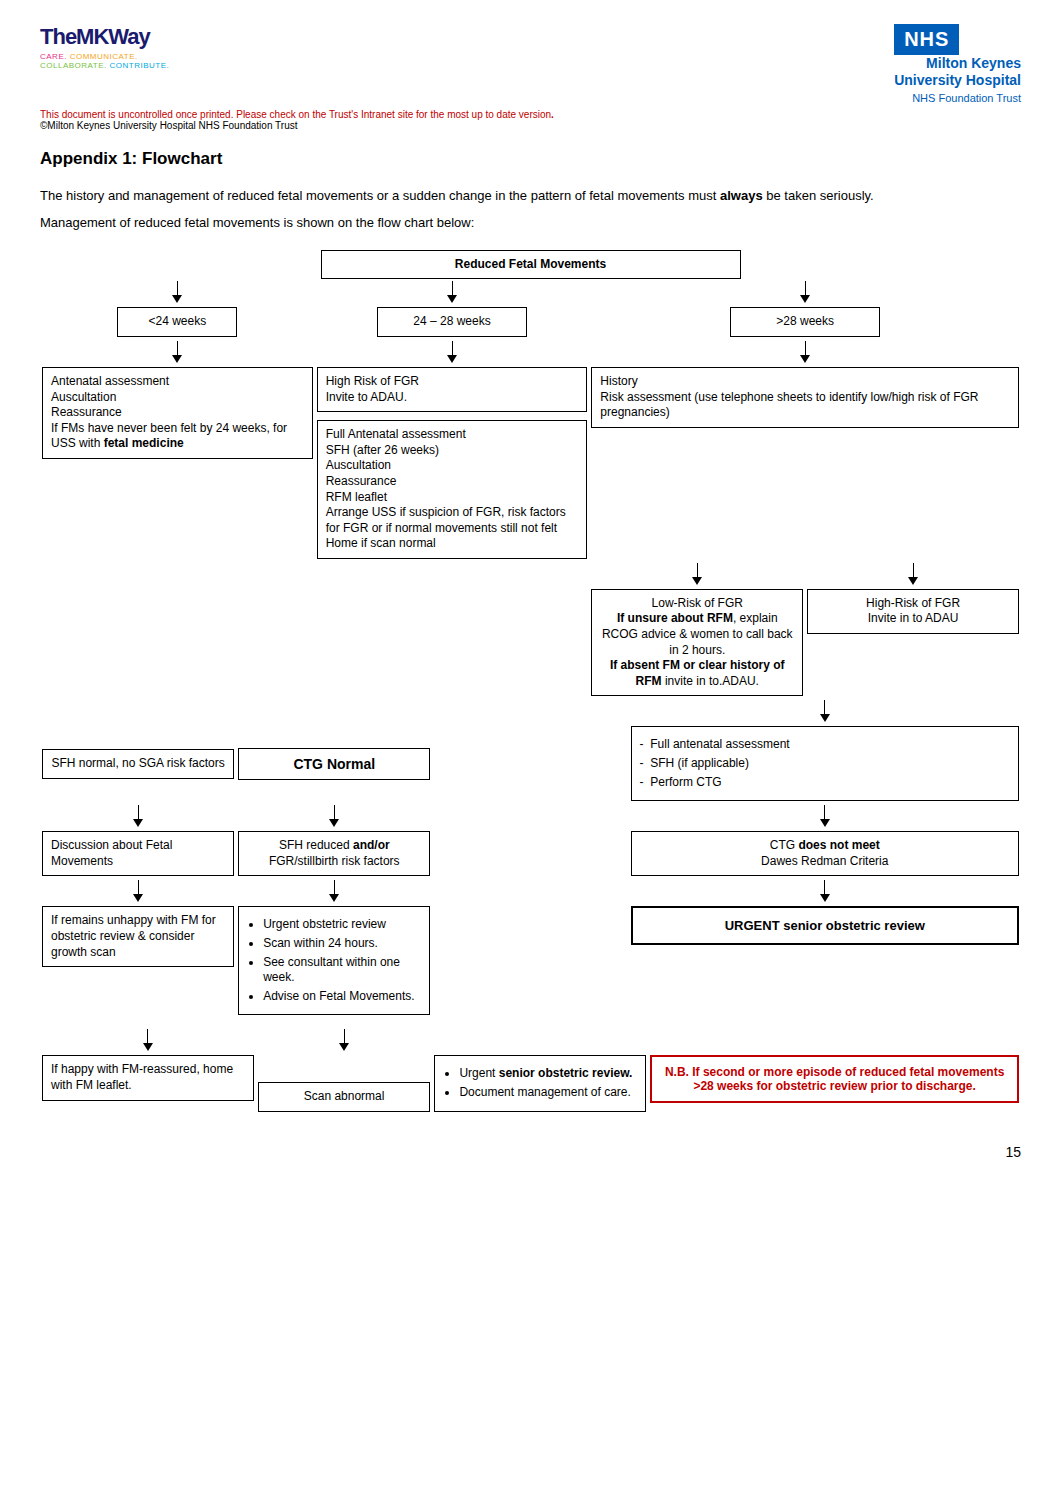TheMK Way
CARE. COMMUNICATE.
COLLABORATE. CONTRIBUTE.
NHS
Milton Keynes
University Hospital
NHS Foundation Trust
This document is uncontrolled once printed. Please check on the Trust's Intranet site for the most up to date version.
©Milton Keynes University Hospital NHS Foundation Trust
Appendix 1: Flowchart
The history and management of reduced fetal movements or a sudden change in the pattern of fetal movements must always be taken seriously.
Management of reduced fetal movements is shown on the flow chart below:
Reduced Fetal Movements
| <24 weeks | 24 – 28 weeks | >28 weeks |
| Antenatal assessment Auscultation Reassurance If FMs have never been felt by 24 weeks, for USS with fetal medicine | High Risk of FGR Invite to ADAU. Full Antenatal assessment SFH (after 26 weeks) Auscultation Reassurance RFM leaflet Arrange USS if suspicion of FGR, risk factors for FGR or if normal movements still not felt Home if scan normal | History Risk assessment (use telephone sheets to identify low/high risk of FGR pregnancies) |
| | | Low-Risk of FGR If unsure about RFM , explain RCOG advice & women to call back in 2 hours. If absent FM or clear history of RFM invite in to.ADAU. | High-Risk of FGR Invite in to ADAU |
| SFH normal, no SGA risk factors | CTG Normal | | - Full antenatal assessment - SFH (if applicable) - Perform CTG |
| Discussion about Fetal Movements | SFH reduced and/or FGR/stillbirth risk factors | | CTG does not meet Dawes Redman Criteria |
| If remains unhappy with FM for obstetric review & consider growth scan | Urgent obstetric review Scan within 24 hours. See consultant within one week. Advise on Fetal Movements. | | URGENT senior obstetric review |
| If happy with FM-reassured, home with FM leaflet. | Scan abnormal | Urgent senior obstetric review. Document management of care. | N.B. If second or more episode of reduced fetal movements >28 weeks for obstetric review prior to discharge. |
15